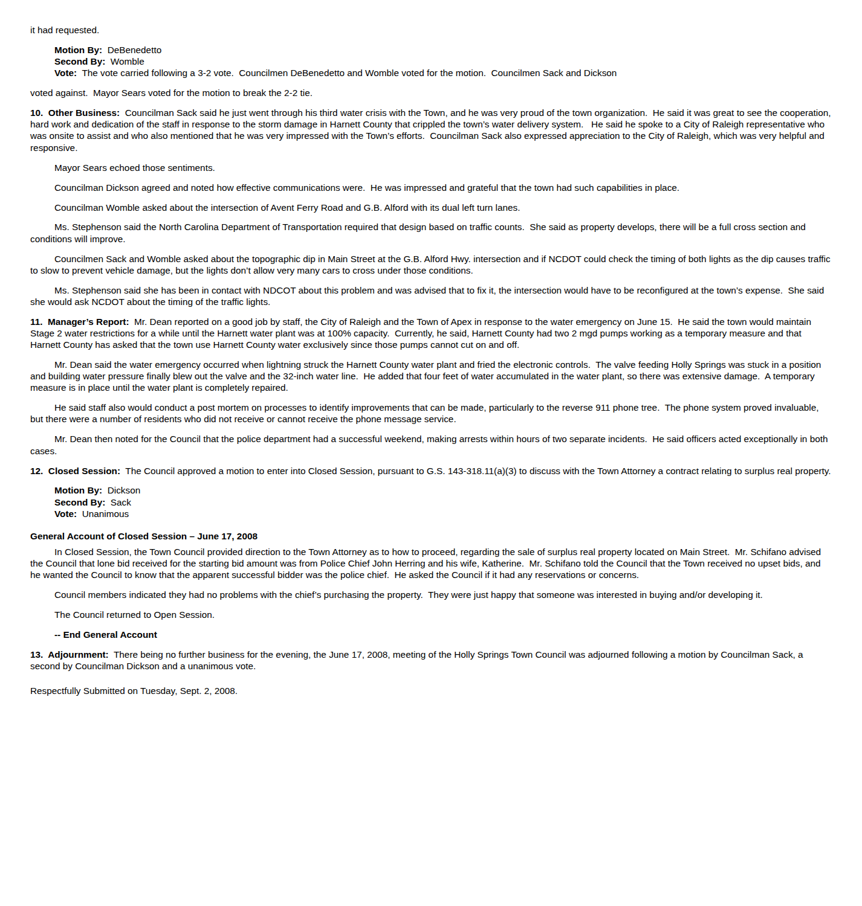it had requested.
Motion By: DeBenedetto
Second By: Womble
Vote: The vote carried following a 3-2 vote. Councilmen DeBenedetto and Womble voted for the motion. Councilmen Sack and Dickson
voted against. Mayor Sears voted for the motion to break the 2-2 tie.
10. Other Business: Councilman Sack said he just went through his third water crisis with the Town, and he was very proud of the town organization. He said it was great to see the cooperation, hard work and dedication of the staff in response to the storm damage in Harnett County that crippled the town’s water delivery system. He said he spoke to a City of Raleigh representative who was onsite to assist and who also mentioned that he was very impressed with the Town’s efforts. Councilman Sack also expressed appreciation to the City of Raleigh, which was very helpful and responsive.
Mayor Sears echoed those sentiments.
Councilman Dickson agreed and noted how effective communications were. He was impressed and grateful that the town had such capabilities in place.
Councilman Womble asked about the intersection of Avent Ferry Road and G.B. Alford with its dual left turn lanes.
Ms. Stephenson said the North Carolina Department of Transportation required that design based on traffic counts. She said as property develops, there will be a full cross section and conditions will improve.
Councilmen Sack and Womble asked about the topographic dip in Main Street at the G.B. Alford Hwy. intersection and if NCDOT could check the timing of both lights as the dip causes traffic to slow to prevent vehicle damage, but the lights don’t allow very many cars to cross under those conditions.
Ms. Stephenson said she has been in contact with NDCOT about this problem and was advised that to fix it, the intersection would have to be reconfigured at the town’s expense. She said she would ask NCDOT about the timing of the traffic lights.
11. Manager’s Report: Mr. Dean reported on a good job by staff, the City of Raleigh and the Town of Apex in response to the water emergency on June 15. He said the town would maintain Stage 2 water restrictions for a while until the Harnett water plant was at 100% capacity. Currently, he said, Harnett County had two 2 mgd pumps working as a temporary measure and that Harnett County has asked that the town use Harnett County water exclusively since those pumps cannot cut on and off.
Mr. Dean said the water emergency occurred when lightning struck the Harnett County water plant and fried the electronic controls. The valve feeding Holly Springs was stuck in a position and building water pressure finally blew out the valve and the 32-inch water line. He added that four feet of water accumulated in the water plant, so there was extensive damage. A temporary measure is in place until the water plant is completely repaired.
He said staff also would conduct a post mortem on processes to identify improvements that can be made, particularly to the reverse 911 phone tree. The phone system proved invaluable, but there were a number of residents who did not receive or cannot receive the phone message service.
Mr. Dean then noted for the Council that the police department had a successful weekend, making arrests within hours of two separate incidents. He said officers acted exceptionally in both cases.
12. Closed Session: The Council approved a motion to enter into Closed Session, pursuant to G.S. 143-318.11(a)(3) to discuss with the Town Attorney a contract relating to surplus real property.
Motion By: Dickson
Second By: Sack
Vote: Unanimous
General Account of Closed Session – June 17, 2008
In Closed Session, the Town Council provided direction to the Town Attorney as to how to proceed, regarding the sale of surplus real property located on Main Street. Mr. Schifano advised the Council that lone bid received for the starting bid amount was from Police Chief John Herring and his wife, Katherine. Mr. Schifano told the Council that the Town received no upset bids, and he wanted the Council to know that the apparent successful bidder was the police chief. He asked the Council if it had any reservations or concerns.
Council members indicated they had no problems with the chief’s purchasing the property. They were just happy that someone was interested in buying and/or developing it.
The Council returned to Open Session.
-- End General Account
13. Adjournment: There being no further business for the evening, the June 17, 2008, meeting of the Holly Springs Town Council was adjourned following a motion by Councilman Sack, a second by Councilman Dickson and a unanimous vote.
Respectfully Submitted on Tuesday, Sept. 2, 2008.